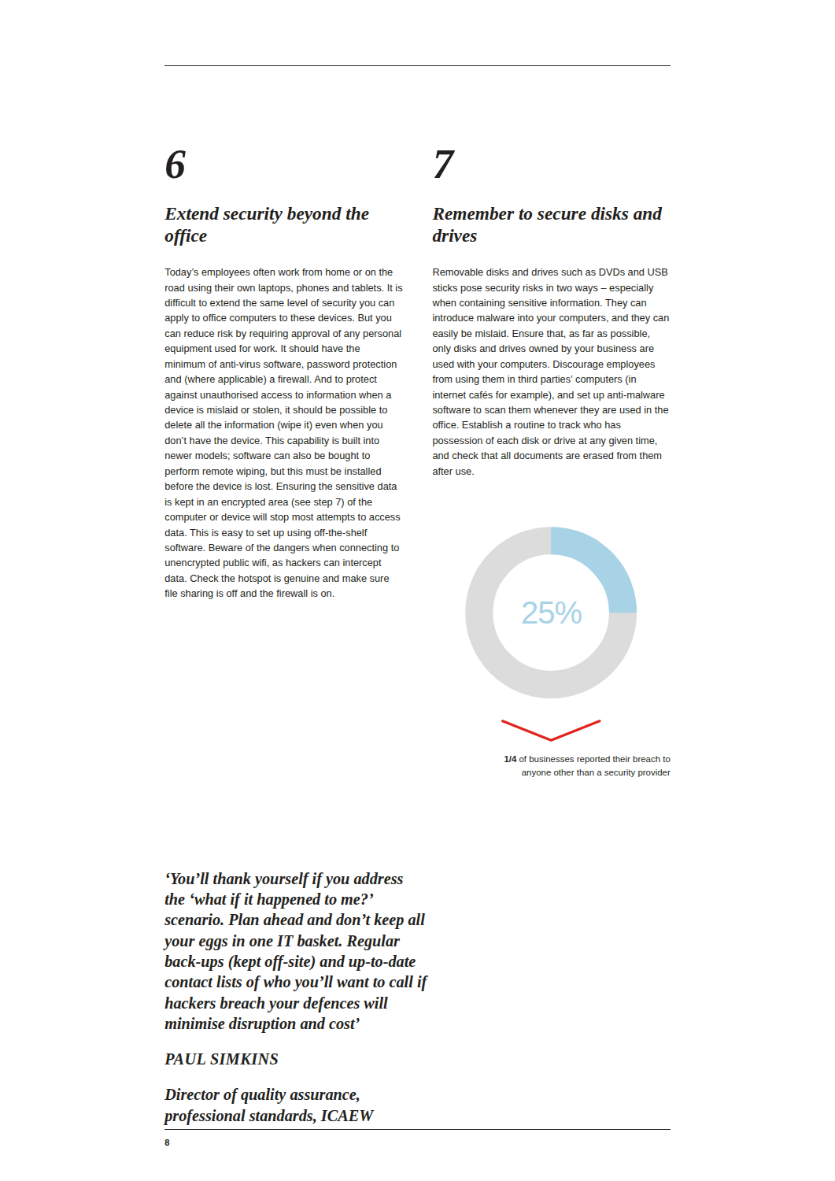6
Extend security beyond the office
Today’s employees often work from home or on the road using their own laptops, phones and tablets. It is difficult to extend the same level of security you can apply to office computers to these devices. But you can reduce risk by requiring approval of any personal equipment used for work. It should have the minimum of anti-virus software, password protection and (where applicable) a firewall. And to protect against unauthorised access to information when a device is mislaid or stolen, it should be possible to delete all the information (wipe it) even when you don’t have the device. This capability is built into newer models; software can also be bought to perform remote wiping, but this must be installed before the device is lost. Ensuring the sensitive data is kept in an encrypted area (see step 7) of the computer or device will stop most attempts to access data. This is easy to set up using off-the-shelf software. Beware of the dangers when connecting to unencrypted public wifi, as hackers can intercept data. Check the hotspot is genuine and make sure file sharing is off and the firewall is on.
7
Remember to secure disks and drives
Removable disks and drives such as DVDs and USB sticks pose security risks in two ways – especially when containing sensitive information. They can introduce malware into your computers, and they can easily be mislaid. Ensure that, as far as possible, only disks and drives owned by your business are used with your computers. Discourage employees from using them in third parties’ computers (in internet cafés for example), and set up anti-malware software to scan them whenever they are used in the office. Establish a routine to track who has possession of each disk or drive at any given time, and check that all documents are erased from them after use.
25%
1/4 of businesses reported their breach to anyone other than a security provider
‘You’ll thank yourself if you address the ‘what if it happened to me?’ scenario. Plan ahead and don’t keep all your eggs in one IT basket. Regular back-ups (kept off-site) and up-to-date contact lists of who you’ll want to call if hackers breach your defences will minimise disruption and cost’
PAUL SIMKINS
Director of quality assurance, professional standards, ICAEW
8